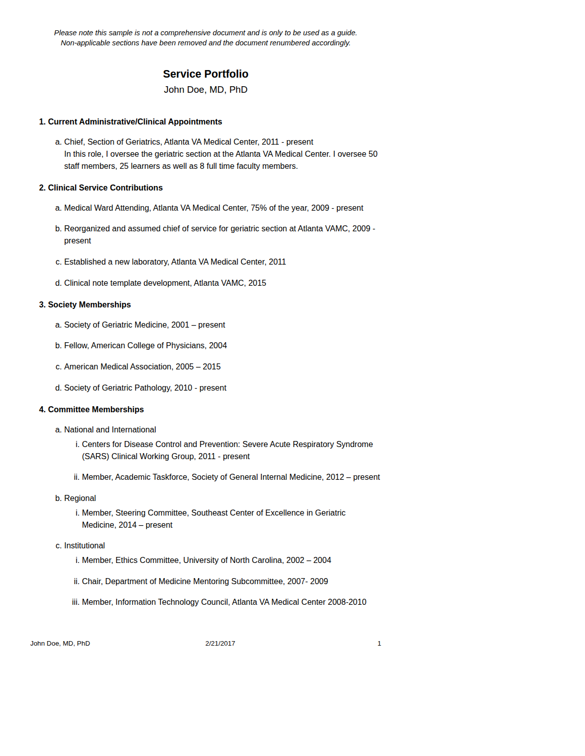Please note this sample is not a comprehensive document and is only to be used as a guide.
Non-applicable sections have been removed and the document renumbered accordingly.
Service Portfolio
John Doe, MD, PhD
Current Administrative/Clinical Appointments
Chief, Section of Geriatrics, Atlanta VA Medical Center, 2011 - present In this role, I oversee the geriatric section at the Atlanta VA Medical Center. I oversee 50 staff members, 25 learners as well as 8 full time faculty members.
Clinical Service Contributions
Medical Ward Attending, Atlanta VA Medical Center, 75% of the year, 2009 - present
Reorganized and assumed chief of service for geriatric section at Atlanta VAMC, 2009 - present
Established a new laboratory, Atlanta VA Medical Center, 2011
Clinical note template development, Atlanta VAMC, 2015
Society Memberships
Society of Geriatric Medicine, 2001 – present
Fellow, American College of Physicians, 2004
American Medical Association, 2005 – 2015
Society of Geriatric Pathology, 2010 - present
Committee Memberships
National and International
Centers for Disease Control and Prevention: Severe Acute Respiratory Syndrome (SARS) Clinical Working Group, 2011 - present
Member, Academic Taskforce, Society of General Internal Medicine, 2012 – present
Regional
Member, Steering Committee, Southeast Center of Excellence in Geriatric Medicine, 2014 – present
Institutional
Member, Ethics Committee, University of North Carolina, 2002 – 2004
Chair, Department of Medicine Mentoring Subcommittee, 2007- 2009
Member, Information Technology Council, Atlanta VA Medical Center 2008-2010
John Doe, MD, PhD 2/21/2017 1